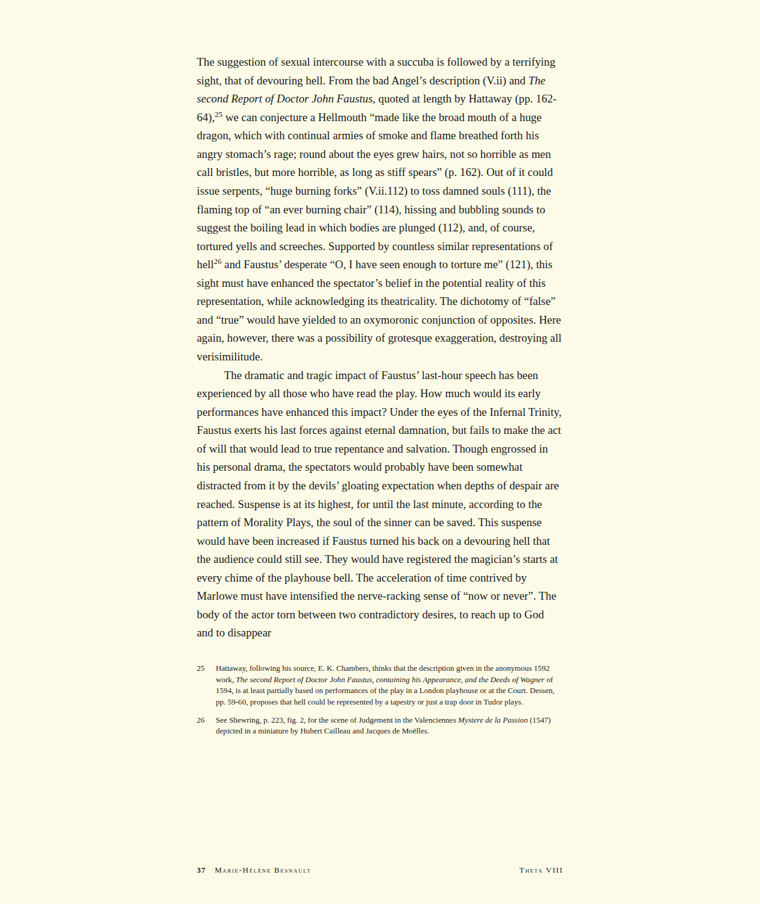The suggestion of sexual intercourse with a succuba is followed by a terrifying sight, that of devouring hell. From the bad Angel’s description (V.ii) and The second Report of Doctor John Faustus, quoted at length by Hattaway (pp. 162-64),25 we can conjecture a Hellmouth “made like the broad mouth of a huge dragon, which with continual armies of smoke and flame breathed forth his angry stomach’s rage; round about the eyes grew hairs, not so horrible as men call bristles, but more horrible, as long as stiff spears” (p. 162). Out of it could issue serpents, “huge burning forks” (V.ii.112) to toss damned souls (111), the flaming top of “an ever burning chair” (114), hissing and bubbling sounds to suggest the boiling lead in which bodies are plunged (112), and, of course, tortured yells and screeches. Supported by countless similar representations of hell26 and Faustus’ desperate “O, I have seen enough to torture me” (121), this sight must have enhanced the spectator’s belief in the potential reality of this representation, while acknowledging its theatricality. The dichotomy of “false” and “true” would have yielded to an oxymoronic conjunction of opposites. Here again, however, there was a possibility of grotesque exaggeration, destroying all verisimilitude.
The dramatic and tragic impact of Faustus’ last-hour speech has been experienced by all those who have read the play. How much would its early performances have enhanced this impact? Under the eyes of the Infernal Trinity, Faustus exerts his last forces against eternal damnation, but fails to make the act of will that would lead to true repentance and salvation. Though engrossed in his personal drama, the spectators would probably have been somewhat distracted from it by the devils’ gloating expectation when depths of despair are reached. Suspense is at its highest, for until the last minute, according to the pattern of Morality Plays, the soul of the sinner can be saved. This suspense would have been increased if Faustus turned his back on a devouring hell that the audience could still see. They would have registered the magician’s starts at every chime of the playhouse bell. The acceleration of time contrived by Marlowe must have intensified the nerve-racking sense of “now or never”. The body of the actor torn between two contradictory desires, to reach up to God and to disappear
25
Hattaway, following his source, E. K. Chambers, thinks that the description given in the anonymous 1592 work, The second Report of Doctor John Faustus, containing his Appearance, and the Deeds of Wagner of 1594, is at least partially based on performances of the play in a London playhouse or at the Court. Dessen, pp. 59-60, proposes that hell could be represented by a tapestry or just a trap door in Tudor plays.
26
See Shewring, p. 223, fig. 2, for the scene of Judgement in the Valenciennes Mystere de la Passion (1547) depicted in a miniature by Hubert Cailleau and Jacques de Moëlles.
37 Marie-Hélène Besnault Theta VIII